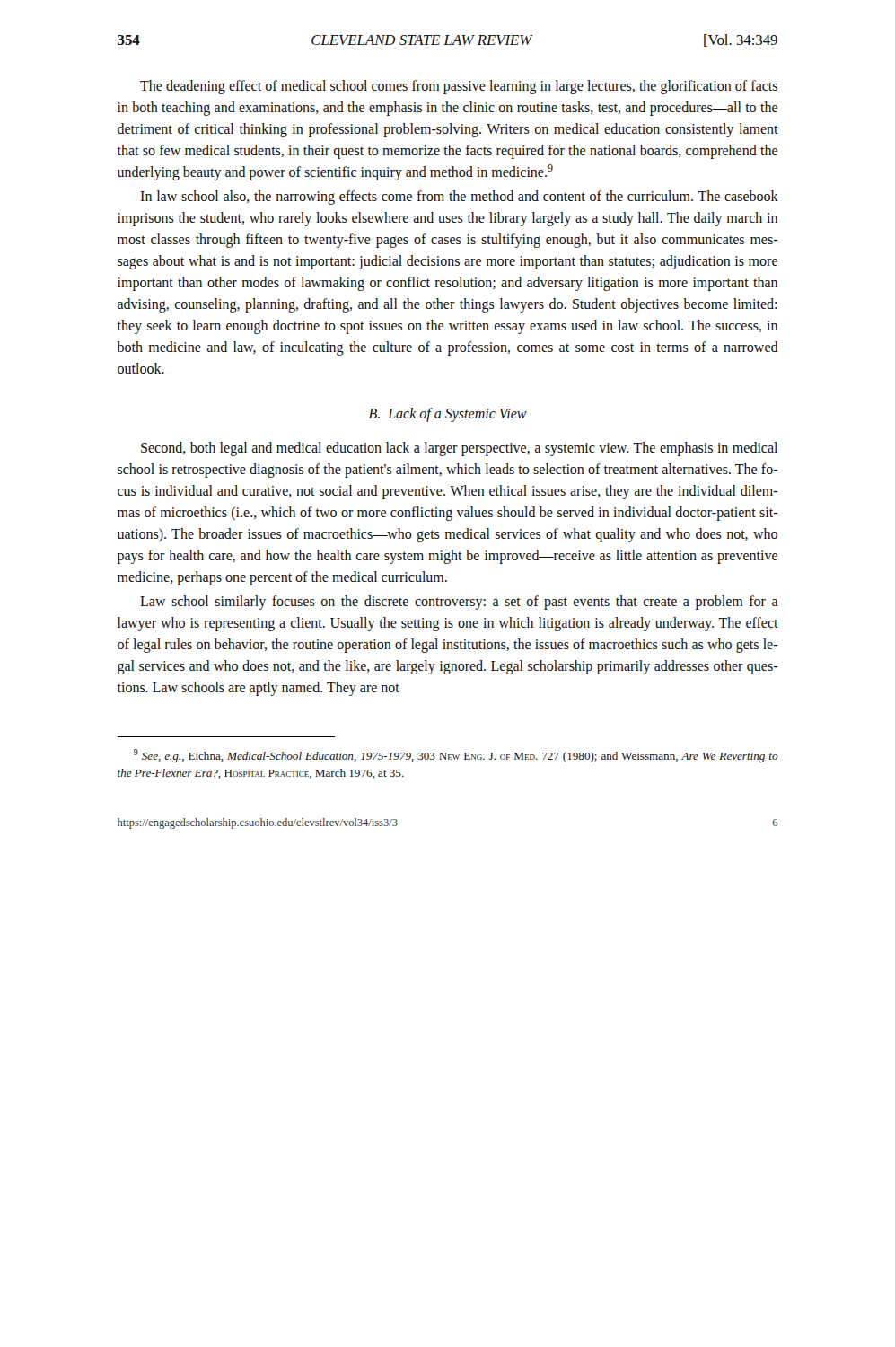354 CLEVELAND STATE LAW REVIEW [Vol. 34:349
The deadening effect of medical school comes from passive learning in large lectures, the glorification of facts in both teaching and examinations, and the emphasis in the clinic on routine tasks, test, and procedures—all to the detriment of critical thinking in professional problem-solving. Writers on medical education consistently lament that so few medical students, in their quest to memorize the facts required for the national boards, comprehend the underlying beauty and power of scientific inquiry and method in medicine.9
In law school also, the narrowing effects come from the method and content of the curriculum. The casebook imprisons the student, who rarely looks elsewhere and uses the library largely as a study hall. The daily march in most classes through fifteen to twenty-five pages of cases is stultifying enough, but it also communicates messages about what is and is not important: judicial decisions are more important than statutes; adjudication is more important than other modes of lawmaking or conflict resolution; and adversary litigation is more important than advising, counseling, planning, drafting, and all the other things lawyers do. Student objectives become limited: they seek to learn enough doctrine to spot issues on the written essay exams used in law school. The success, in both medicine and law, of inculcating the culture of a profession, comes at some cost in terms of a narrowed outlook.
B. Lack of a Systemic View
Second, both legal and medical education lack a larger perspective, a systemic view. The emphasis in medical school is retrospective diagnosis of the patient's ailment, which leads to selection of treatment alternatives. The focus is individual and curative, not social and preventive. When ethical issues arise, they are the individual dilemmas of microethics (i.e., which of two or more conflicting values should be served in individual doctor-patient situations). The broader issues of macroethics—who gets medical services of what quality and who does not, who pays for health care, and how the health care system might be improved—receive as little attention as preventive medicine, perhaps one percent of the medical curriculum.
Law school similarly focuses on the discrete controversy: a set of past events that create a problem for a lawyer who is representing a client. Usually the setting is one in which litigation is already underway. The effect of legal rules on behavior, the routine operation of legal institutions, the issues of macroethics such as who gets legal services and who does not, and the like, are largely ignored. Legal scholarship primarily addresses other questions. Law schools are aptly named. They are not
9 See, e.g., Eichna, Medical-School Education, 1975-1979, 303 New Eng. J. of Med. 727 (1980); and Weissmann, Are We Reverting to the Pre-Flexner Era?, Hospital Practice, March 1976, at 35.
https://engagedscholarship.csuohio.edu/clevstlrev/vol34/iss3/3 6